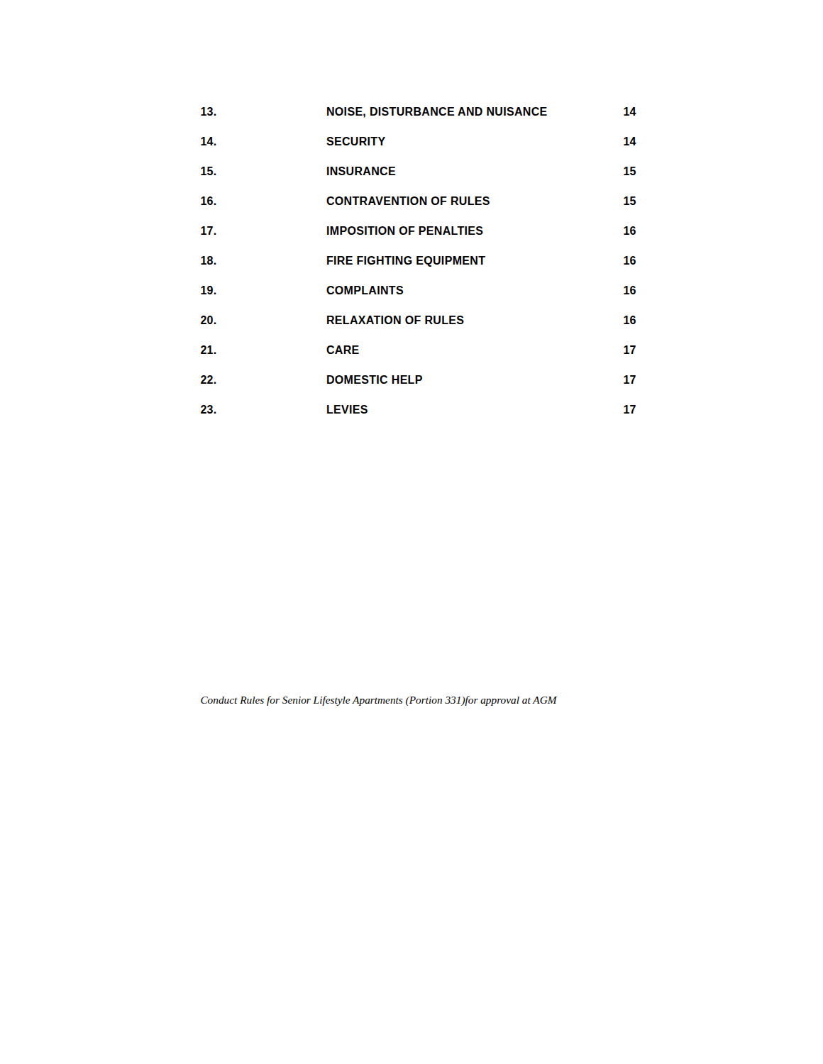| 13. | NOISE, DISTURBANCE AND NUISANCE | 14 |
| 14. | SECURITY | 14 |
| 15. | INSURANCE | 15 |
| 16. | CONTRAVENTION OF RULES | 15 |
| 17. | IMPOSITION OF PENALTIES | 16 |
| 18. | FIRE FIGHTING EQUIPMENT | 16 |
| 19. | COMPLAINTS | 16 |
| 20. | RELAXATION OF RULES | 16 |
| 21. | CARE | 17 |
| 22. | DOMESTIC HELP | 17 |
| 23. | LEVIES | 17 |
Conduct Rules for Senior Lifestyle Apartments (Portion 331)for approval at AGM